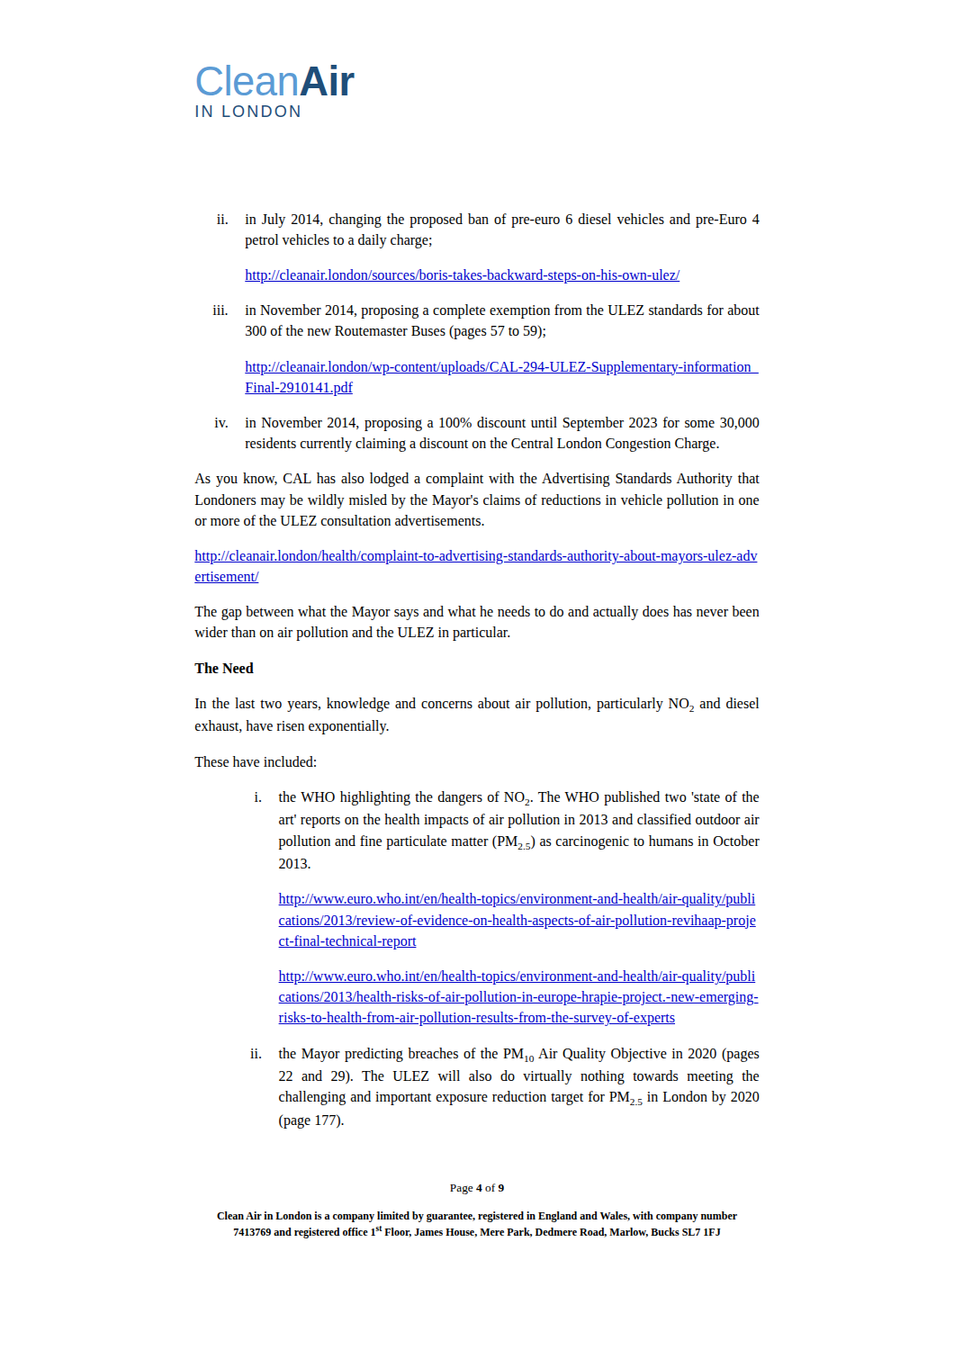Clean Air
IN LONDON
ii.
in July 2014, changing the proposed ban of pre-euro 6 diesel vehicles and pre-Euro 4 petrol vehicles to a daily charge;
http://cleanair.london/sources/boris-takes-backward-steps-on-his-own-ulez/
iii.
in November 2014, proposing a complete exemption from the ULEZ standards for about 300 of the new Routemaster Buses (pages 57 to 59);
http://cleanair.london/wp-content/uploads/CAL-294-ULEZ-Supplementary-information_Final-2910141.pdf
iv.
in November 2014, proposing a 100% discount until September 2023 for some 30,000 residents currently claiming a discount on the Central London Congestion Charge.
As you know, CAL has also lodged a complaint with the Advertising Standards Authority that Londoners may be wildly misled by the Mayor's claims of reductions in vehicle pollution in one or more of the ULEZ consultation advertisements.
http://cleanair.london/health/complaint-to-advertising-standards-authority-about-mayors-ulez-advertisement/
The gap between what the Mayor says and what he needs to do and actually does has never been wider than on air pollution and the ULEZ in particular.
The Need
In the last two years, knowledge and concerns about air pollution, particularly NO2 and diesel exhaust, have risen exponentially.
These have included:
i.
the WHO highlighting the dangers of NO2. The WHO published two 'state of the art' reports on the health impacts of air pollution in 2013 and classified outdoor air pollution and fine particulate matter (PM2.5) as carcinogenic to humans in October 2013.
http://www.euro.who.int/en/health-topics/environment-and-health/air-quality/publications/2013/review-of-evidence-on-health-aspects-of-air-pollution-revihaap-project-final-technical-report
http://www.euro.who.int/en/health-topics/environment-and-health/air-quality/publications/2013/health-risks-of-air-pollution-in-europe-hrapie-project.-new-emerging-risks-to-health-from-air-pollution-results-from-the-survey-of-experts
ii.
the Mayor predicting breaches of the PM10 Air Quality Objective in 2020 (pages 22 and 29). The ULEZ will also do virtually nothing towards meeting the challenging and important exposure reduction target for PM2.5 in London by 2020 (page 177).
Page 4 of 9
Clean Air in London is a company limited by guarantee, registered in England and Wales, with company number
7413769 and registered office 1st Floor, James House, Mere Park, Dedmere Road, Marlow, Bucks SL7 1FJ